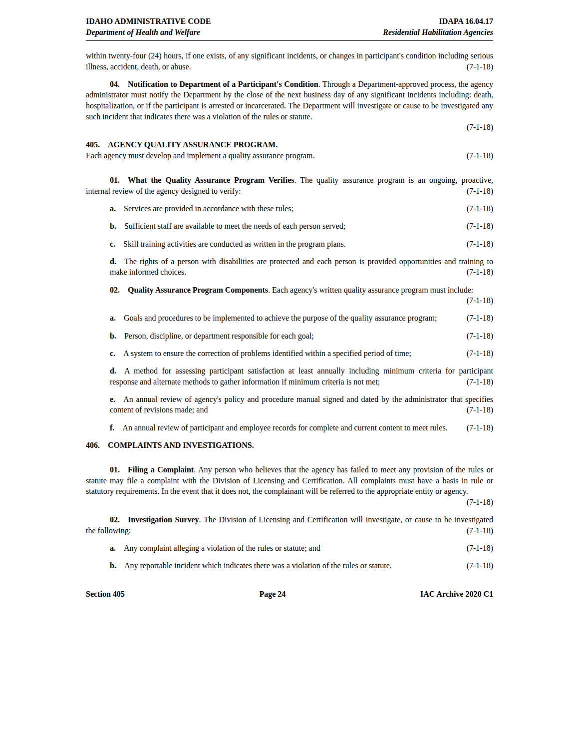IDAHO ADMINISTRATIVE CODE
Department of Health and Welfare
IDAPA 16.04.17
Residential Habilitation Agencies
within twenty-four (24) hours, if one exists, of any significant incidents, or changes in participant's condition including serious illness, accident, death, or abuse.(7-1-18)
04. Notification to Department of a Participant's Condition. Through a Department-approved process, the agency administrator must notify the Department by the close of the next business day of any significant incidents including: death, hospitalization, or if the participant is arrested or incarcerated. The Department will investigate or cause to be investigated any such incident that indicates there was a violation of the rules or statute.
(7-1-18)
405. Agency Quality Assurance Program.
Each agency must develop and implement a quality assurance program.(7-1-18)
01. What the Quality Assurance Program Verifies. The quality assurance program is an ongoing, proactive, internal review of the agency designed to verify:(7-1-18)
a. Services are provided in accordance with these rules;(7-1-18)
b. Sufficient staff are available to meet the needs of each person served;(7-1-18)
c. Skill training activities are conducted as written in the program plans.(7-1-18)
d. The rights of a person with disabilities are protected and each person is provided opportunities and training to make informed choices.(7-1-18)
02. Quality Assurance Program Components. Each agency's written quality assurance program must include:(7-1-18)
a. Goals and procedures to be implemented to achieve the purpose of the quality assurance program;(7-1-18)
b. Person, discipline, or department responsible for each goal;(7-1-18)
c. A system to ensure the correction of problems identified within a specified period of time;(7-1-18)
d. A method for assessing participant satisfaction at least annually including minimum criteria for participant response and alternate methods to gather information if minimum criteria is not met;(7-1-18)
e. An annual review of agency's policy and procedure manual signed and dated by the administrator that specifies content of revisions made; and(7-1-18)
f. An annual review of participant and employee records for complete and current content to meet rules.(7-1-18)
406. Complaints and Investigations.
01. Filing a Complaint. Any person who believes that the agency has failed to meet any provision of the rules or statute may file a complaint with the Division of Licensing and Certification. All complaints must have a basis in rule or statutory requirements. In the event that it does not, the complainant will be referred to the appropriate entity or agency.(7-1-18)
02. Investigation Survey. The Division of Licensing and Certification will investigate, or cause to be investigated the following:(7-1-18)
a. Any complaint alleging a violation of the rules or statute; and(7-1-18)
b. Any reportable incident which indicates there was a violation of the rules or statute.(7-1-18)
Section 405
Page 24
IAC Archive 2020 C1